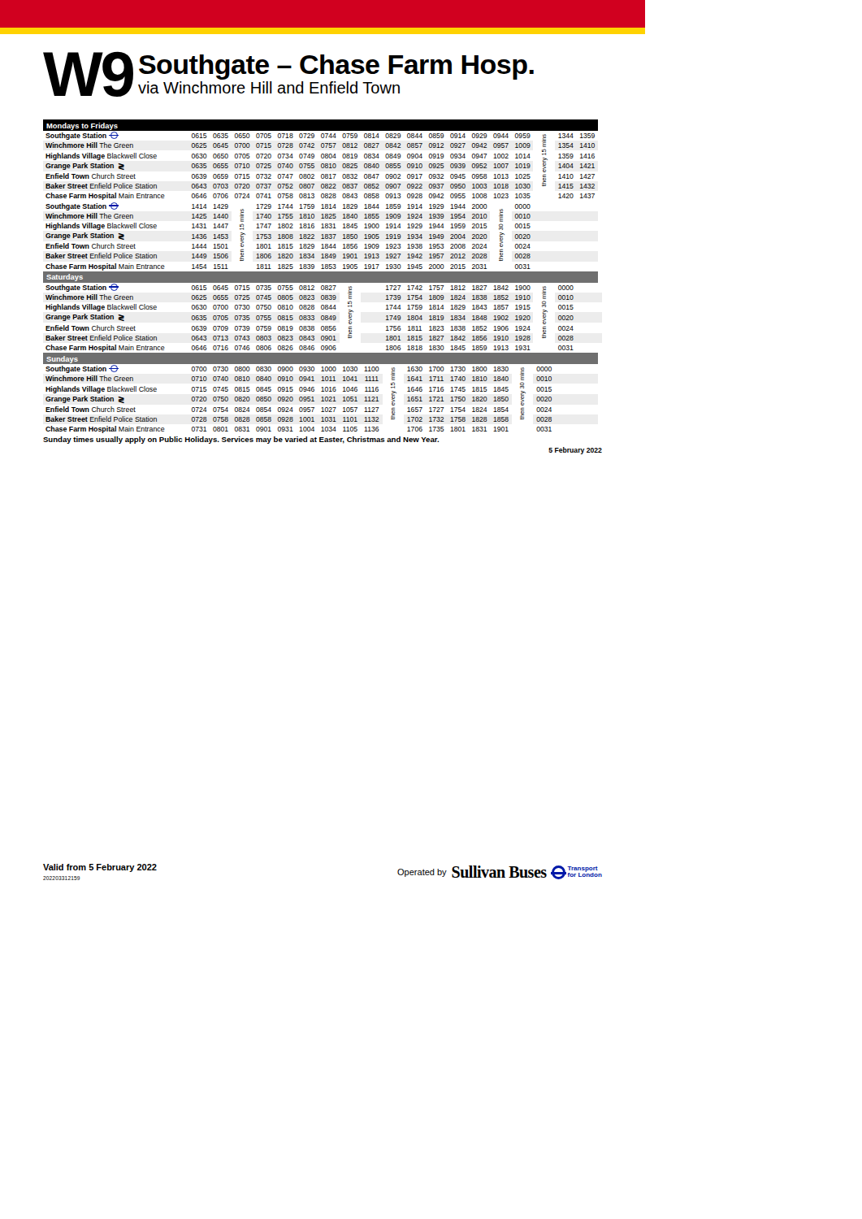W9
Southgate – Chase Farm Hosp.
via Winchmore Hill and Enfield Town
| Mondays to Fridays |
| Southgate Station | 0615 | 0635 | 0650 | 0705 | 0718 | 0729 | 0744 | 0759 | 0814 | 0829 | 0844 | 0859 | 0914 | 0929 | 0944 | 0959 | then every 15 mins | 1344 | 1359 |
| Winchmore Hill The Green | 0625 | 0645 | 0700 | 0715 | 0728 | 0742 | 0757 | 0812 | 0827 | 0842 | 0857 | 0912 | 0927 | 0942 | 0957 | 1009 | 1354 | 1410 |
| Highlands Village Blackwell Close | 0630 | 0650 | 0705 | 0720 | 0734 | 0749 | 0804 | 0819 | 0834 | 0849 | 0904 | 0919 | 0934 | 0947 | 1002 | 1014 | 1359 | 1416 |
| Grange Park Station ≷ | 0635 | 0655 | 0710 | 0725 | 0740 | 0755 | 0810 | 0825 | 0840 | 0855 | 0910 | 0925 | 0939 | 0952 | 1007 | 1019 | 1404 | 1421 |
| Enfield Town Church Street | 0639 | 0659 | 0715 | 0732 | 0747 | 0802 | 0817 | 0832 | 0847 | 0902 | 0917 | 0932 | 0945 | 0958 | 1013 | 1025 | 1410 | 1427 |
| Baker Street Enfield Police Station | 0643 | 0703 | 0720 | 0737 | 0752 | 0807 | 0822 | 0837 | 0852 | 0907 | 0922 | 0937 | 0950 | 1003 | 1018 | 1030 | 1415 | 1432 |
| Chase Farm Hospital Main Entrance | 0646 | 0706 | 0724 | 0741 | 0758 | 0813 | 0828 | 0843 | 0858 | 0913 | 0928 | 0942 | 0955 | 1008 | 1023 | 1035 | | 1420 | 1437 |
| Southgate Station | 1414 | 1429 | then every 15 mins | 1729 | 1744 | 1759 | 1814 | 1829 | 1844 | 1859 | 1914 | 1929 | 1944 | 2000 | then every 30 mins | 0000 | | | |
| Winchmore Hill The Green | 1425 | 1440 | 1740 | 1755 | 1810 | 1825 | 1840 | 1855 | 1909 | 1924 | 1939 | 1954 | 2010 | 0010 | | | |
| Highlands Village Blackwell Close | 1431 | 1447 | 1747 | 1802 | 1816 | 1831 | 1845 | 1900 | 1914 | 1929 | 1944 | 1959 | 2015 | 0015 | | | |
| Grange Park Station ≷ | 1436 | 1453 | 1753 | 1808 | 1822 | 1837 | 1850 | 1905 | 1919 | 1934 | 1949 | 2004 | 2020 | 0020 | | | |
| Enfield Town Church Street | 1444 | 1501 | 1801 | 1815 | 1829 | 1844 | 1856 | 1909 | 1923 | 1938 | 1953 | 2008 | 2024 | 0024 | | | |
| Baker Street Enfield Police Station | 1449 | 1506 | 1806 | 1820 | 1834 | 1849 | 1901 | 1913 | 1927 | 1942 | 1957 | 2012 | 2028 | 0028 | | | |
| Chase Farm Hospital Main Entrance | 1454 | 1511 | 1811 | 1825 | 1839 | 1853 | 1905 | 1917 | 1930 | 1945 | 2000 | 2015 | 2031 | 0031 | | | |
| Saturdays |
| Southgate Station | 0615 | 0645 | 0715 | 0735 | 0755 | 0812 | 0827 | then every 15 mins | | 1727 | 1742 | 1757 | 1812 | 1827 | 1842 | 1900 | then every 30 mins | 0000 | | |
| Winchmore Hill The Green | 0625 | 0655 | 0725 | 0745 | 0805 | 0823 | 0839 | | 1739 | 1754 | 1809 | 1824 | 1838 | 1852 | 1910 | 0010 | | |
| Highlands Village Blackwell Close | 0630 | 0700 | 0730 | 0750 | 0810 | 0828 | 0844 | | 1744 | 1759 | 1814 | 1829 | 1843 | 1857 | 1915 | 0015 | | |
| Grange Park Station ≷ | 0635 | 0705 | 0735 | 0755 | 0815 | 0833 | 0849 | | 1749 | 1804 | 1819 | 1834 | 1848 | 1902 | 1920 | 0020 | | |
| Enfield Town Church Street | 0639 | 0709 | 0739 | 0759 | 0819 | 0838 | 0856 | | 1756 | 1811 | 1823 | 1838 | 1852 | 1906 | 1924 | 0024 | | |
| Baker Street Enfield Police Station | 0643 | 0713 | 0743 | 0803 | 0823 | 0843 | 0901 | | 1801 | 1815 | 1827 | 1842 | 1856 | 1910 | 1928 | 0028 | | |
| Chase Farm Hospital Main Entrance | 0646 | 0716 | 0746 | 0806 | 0826 | 0846 | 0906 | | | 1806 | 1818 | 1830 | 1845 | 1859 | 1913 | 1931 | | 0031 | | |
| Sundays |
| Southgate Station | 0700 | 0730 | 0800 | 0830 | 0900 | 0930 | 1000 | 1030 | 1100 | then every 15 mins | 1630 | 1700 | 1730 | 1800 | 1830 | then every 30 mins | 0000 | | |
| Winchmore Hill The Green | 0710 | 0740 | 0810 | 0840 | 0910 | 0941 | 1011 | 1041 | 1111 | 1641 | 1711 | 1740 | 1810 | 1840 | 0010 | | |
| Highlands Village Blackwell Close | 0715 | 0745 | 0815 | 0845 | 0915 | 0946 | 1016 | 1046 | 1116 | 1646 | 1716 | 1745 | 1815 | 1845 | 0015 | | |
| Grange Park Station ≷ | 0720 | 0750 | 0820 | 0850 | 0920 | 0951 | 1021 | 1051 | 1121 | 1651 | 1721 | 1750 | 1820 | 1850 | 0020 | | |
| Enfield Town Church Street | 0724 | 0754 | 0824 | 0854 | 0924 | 0957 | 1027 | 1057 | 1127 | 1657 | 1727 | 1754 | 1824 | 1854 | 0024 | | |
| Baker Street Enfield Police Station | 0728 | 0758 | 0828 | 0858 | 0928 | 1001 | 1031 | 1101 | 1132 | 1702 | 1732 | 1758 | 1828 | 1858 | 0028 | | |
| Chase Farm Hospital Main Entrance | 0731 | 0801 | 0831 | 0901 | 0931 | 1004 | 1034 | 1105 | 1136 | | 1706 | 1735 | 1801 | 1831 | 1901 | | 0031 | | |
Sunday times usually apply on Public Holidays. Services may be varied at Easter, Christmas and New Year.
5 February 2022
Valid from 5 February 2022
202203312159
Operated by Sullivan Buses Transport
for London